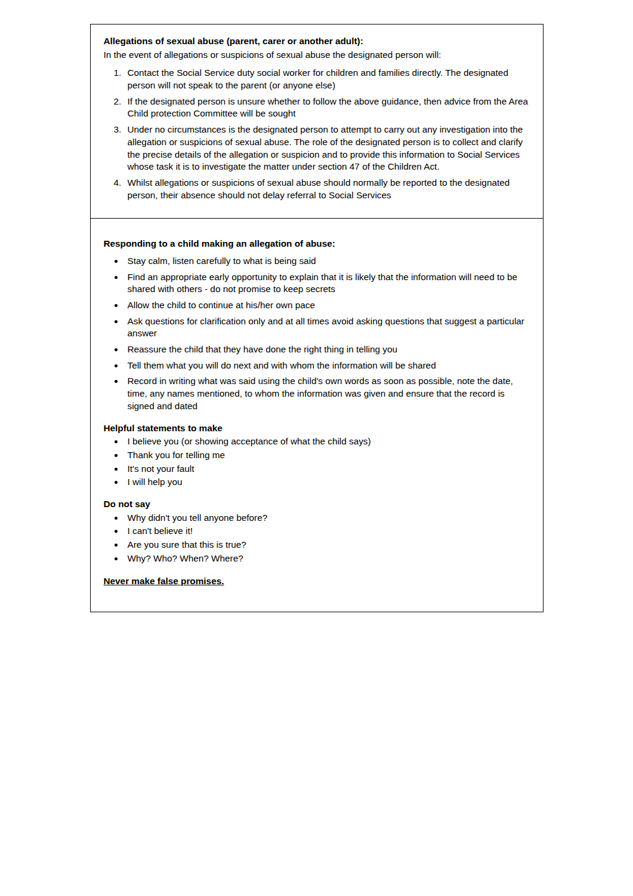Allegations of sexual abuse (parent, carer or another adult):
In the event of allegations or suspicions of sexual abuse the designated person will:
Contact the Social Service duty social worker for children and families directly. The designated person will not speak to the parent (or anyone else)
If the designated person is unsure whether to follow the above guidance, then advice from the Area Child protection Committee will be sought
Under no circumstances is the designated person to attempt to carry out any investigation into the allegation or suspicions of sexual abuse. The role of the designated person is to collect and clarify the precise details of the allegation or suspicion and to provide this information to Social Services whose task it is to investigate the matter under section 47 of the Children Act.
Whilst allegations or suspicions of sexual abuse should normally be reported to the designated person, their absence should not delay referral to Social Services
Responding to a child making an allegation of abuse:
Stay calm, listen carefully to what is being said
Find an appropriate early opportunity to explain that it is likely that the information will need to be shared with others - do not promise to keep secrets
Allow the child to continue at his/her own pace
Ask questions for clarification only and at all times avoid asking questions that suggest a particular answer
Reassure the child that they have done the right thing in telling you
Tell them what you will do next and with whom the information will be shared
Record in writing what was said using the child's own words as soon as possible, note the date, time, any names mentioned, to whom the information was given and ensure that the record is signed and dated
Helpful statements to make
I believe you (or showing acceptance of what the child says)
Thank you for telling me
It's not your fault
I will help you
Do not say
Why didn't you tell anyone before?
I can't believe it!
Are you sure that this is true?
Why? Who? When? Where?
Never make false promises.